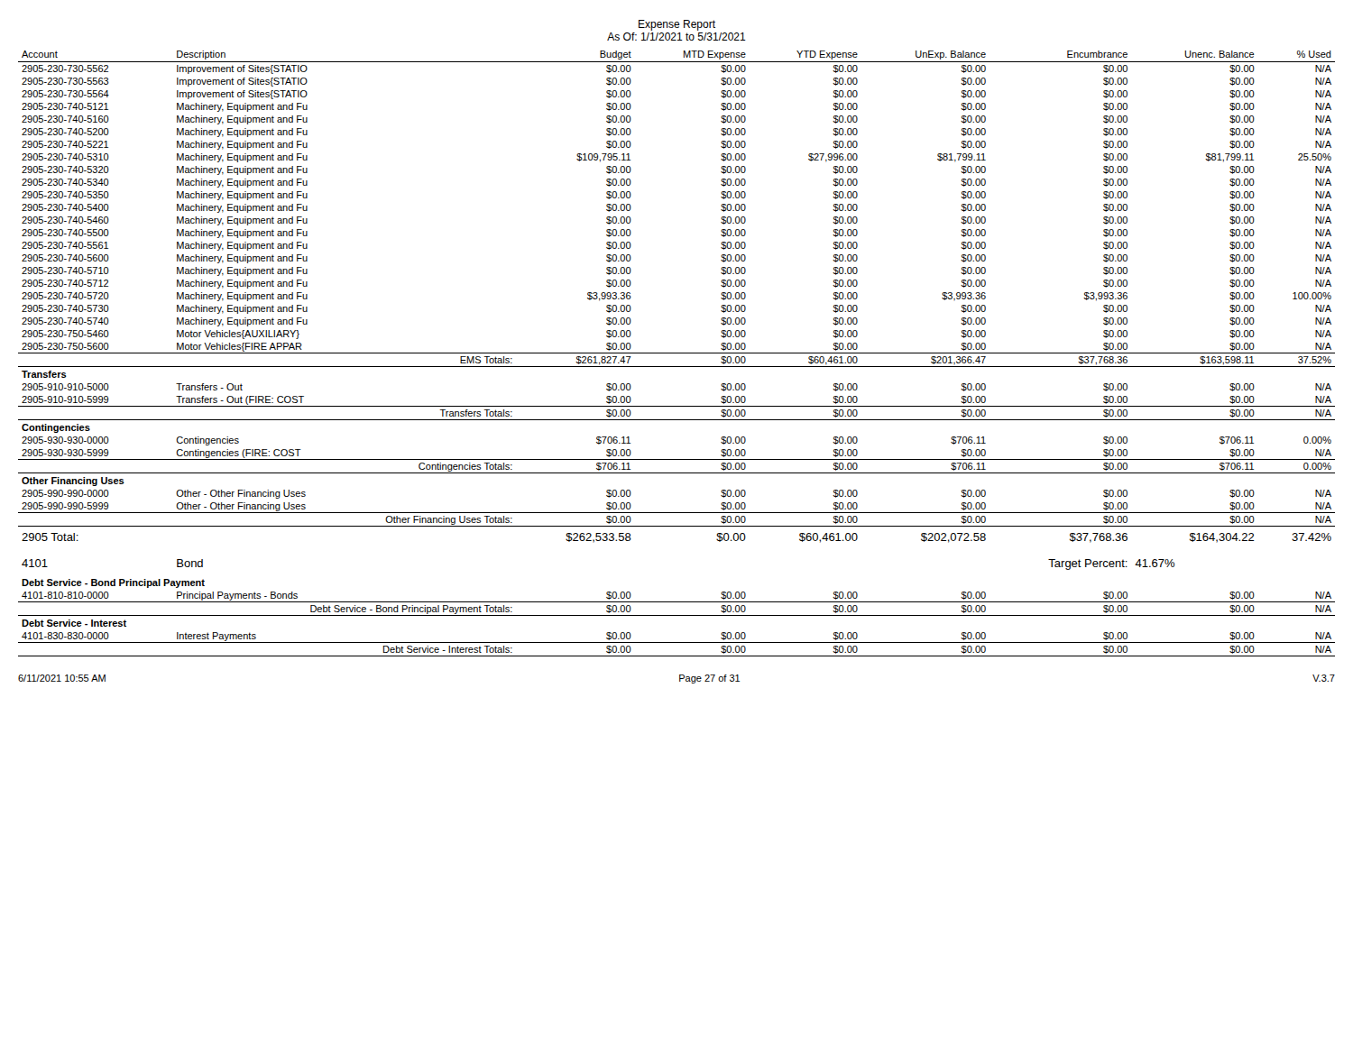Expense Report
As Of: 1/1/2021 to 5/31/2021
| Account | Description | Budget | MTD Expense | YTD Expense | UnExp. Balance | Encumbrance | Unenc. Balance | % Used |
| --- | --- | --- | --- | --- | --- | --- | --- | --- |
| 2905-230-730-5562 | Improvement of Sites{STATIO | $0.00 | $0.00 | $0.00 | $0.00 | $0.00 | $0.00 | N/A |
| 2905-230-730-5563 | Improvement of Sites{STATIO | $0.00 | $0.00 | $0.00 | $0.00 | $0.00 | $0.00 | N/A |
| 2905-230-730-5564 | Improvement of Sites{STATIO | $0.00 | $0.00 | $0.00 | $0.00 | $0.00 | $0.00 | N/A |
| 2905-230-740-5121 | Machinery, Equipment and Fu | $0.00 | $0.00 | $0.00 | $0.00 | $0.00 | $0.00 | N/A |
| 2905-230-740-5160 | Machinery, Equipment and Fu | $0.00 | $0.00 | $0.00 | $0.00 | $0.00 | $0.00 | N/A |
| 2905-230-740-5200 | Machinery, Equipment and Fu | $0.00 | $0.00 | $0.00 | $0.00 | $0.00 | $0.00 | N/A |
| 2905-230-740-5221 | Machinery, Equipment and Fu | $0.00 | $0.00 | $0.00 | $0.00 | $0.00 | $0.00 | N/A |
| 2905-230-740-5310 | Machinery, Equipment and Fu | $109,795.11 | $0.00 | $27,996.00 | $81,799.11 | $0.00 | $81,799.11 | 25.50% |
| 2905-230-740-5320 | Machinery, Equipment and Fu | $0.00 | $0.00 | $0.00 | $0.00 | $0.00 | $0.00 | N/A |
| 2905-230-740-5340 | Machinery, Equipment and Fu | $0.00 | $0.00 | $0.00 | $0.00 | $0.00 | $0.00 | N/A |
| 2905-230-740-5350 | Machinery, Equipment and Fu | $0.00 | $0.00 | $0.00 | $0.00 | $0.00 | $0.00 | N/A |
| 2905-230-740-5400 | Machinery, Equipment and Fu | $0.00 | $0.00 | $0.00 | $0.00 | $0.00 | $0.00 | N/A |
| 2905-230-740-5460 | Machinery, Equipment and Fu | $0.00 | $0.00 | $0.00 | $0.00 | $0.00 | $0.00 | N/A |
| 2905-230-740-5500 | Machinery, Equipment and Fu | $0.00 | $0.00 | $0.00 | $0.00 | $0.00 | $0.00 | N/A |
| 2905-230-740-5561 | Machinery, Equipment and Fu | $0.00 | $0.00 | $0.00 | $0.00 | $0.00 | $0.00 | N/A |
| 2905-230-740-5600 | Machinery, Equipment and Fu | $0.00 | $0.00 | $0.00 | $0.00 | $0.00 | $0.00 | N/A |
| 2905-230-740-5710 | Machinery, Equipment and Fu | $0.00 | $0.00 | $0.00 | $0.00 | $0.00 | $0.00 | N/A |
| 2905-230-740-5712 | Machinery, Equipment and Fu | $0.00 | $0.00 | $0.00 | $0.00 | $0.00 | $0.00 | N/A |
| 2905-230-740-5720 | Machinery, Equipment and Fu | $3,993.36 | $0.00 | $0.00 | $3,993.36 | $3,993.36 | $0.00 | 100.00% |
| 2905-230-740-5730 | Machinery, Equipment and Fu | $0.00 | $0.00 | $0.00 | $0.00 | $0.00 | $0.00 | N/A |
| 2905-230-740-5740 | Machinery, Equipment and Fu | $0.00 | $0.00 | $0.00 | $0.00 | $0.00 | $0.00 | N/A |
| 2905-230-750-5460 | Motor Vehicles{AUXILIARY} | $0.00 | $0.00 | $0.00 | $0.00 | $0.00 | $0.00 | N/A |
| 2905-230-750-5600 | Motor Vehicles{FIRE APPAR | $0.00 | $0.00 | $0.00 | $0.00 | $0.00 | $0.00 | N/A |
| | EMS Totals: | $261,827.47 | $0.00 | $60,461.00 | $201,366.47 | $37,768.36 | $163,598.11 | 37.52% |
| Transfers |
| 2905-910-910-5000 | Transfers - Out | $0.00 | $0.00 | $0.00 | $0.00 | $0.00 | $0.00 | N/A |
| 2905-910-910-5999 | Transfers - Out (FIRE: COST | $0.00 | $0.00 | $0.00 | $0.00 | $0.00 | $0.00 | N/A |
| | Transfers Totals: | $0.00 | $0.00 | $0.00 | $0.00 | $0.00 | $0.00 | N/A |
| Contingencies |
| 2905-930-930-0000 | Contingencies | $706.11 | $0.00 | $0.00 | $706.11 | $0.00 | $706.11 | 0.00% |
| 2905-930-930-5999 | Contingencies (FIRE: COST | $0.00 | $0.00 | $0.00 | $0.00 | $0.00 | $0.00 | N/A |
| | Contingencies Totals: | $706.11 | $0.00 | $0.00 | $706.11 | $0.00 | $706.11 | 0.00% |
| Other Financing Uses |
| 2905-990-990-0000 | Other - Other Financing Uses | $0.00 | $0.00 | $0.00 | $0.00 | $0.00 | $0.00 | N/A |
| 2905-990-990-5999 | Other - Other Financing Uses | $0.00 | $0.00 | $0.00 | $0.00 | $0.00 | $0.00 | N/A |
| | Other Financing Uses Totals: | $0.00 | $0.00 | $0.00 | $0.00 | $0.00 | $0.00 | N/A |
| 2905 Total: | | $262,533.58 | $0.00 | $60,461.00 | $202,072.58 | $37,768.36 | $164,304.22 | 37.42% |
| 4101 | Bond | | | | | Target Percent: | 41.67% | |
| Debt Service - Bond Principal Payment |
| 4101-810-810-0000 | Principal Payments - Bonds | $0.00 | $0.00 | $0.00 | $0.00 | $0.00 | $0.00 | N/A |
| | Debt Service - Bond Principal Payment Totals: | $0.00 | $0.00 | $0.00 | $0.00 | $0.00 | $0.00 | N/A |
| Debt Service - Interest |
| 4101-830-830-0000 | Interest Payments | $0.00 | $0.00 | $0.00 | $0.00 | $0.00 | $0.00 | N/A |
| | Debt Service - Interest Totals: | $0.00 | $0.00 | $0.00 | $0.00 | $0.00 | $0.00 | N/A |
6/11/2021 10:55 AM
Page 27 of 31
V.3.7